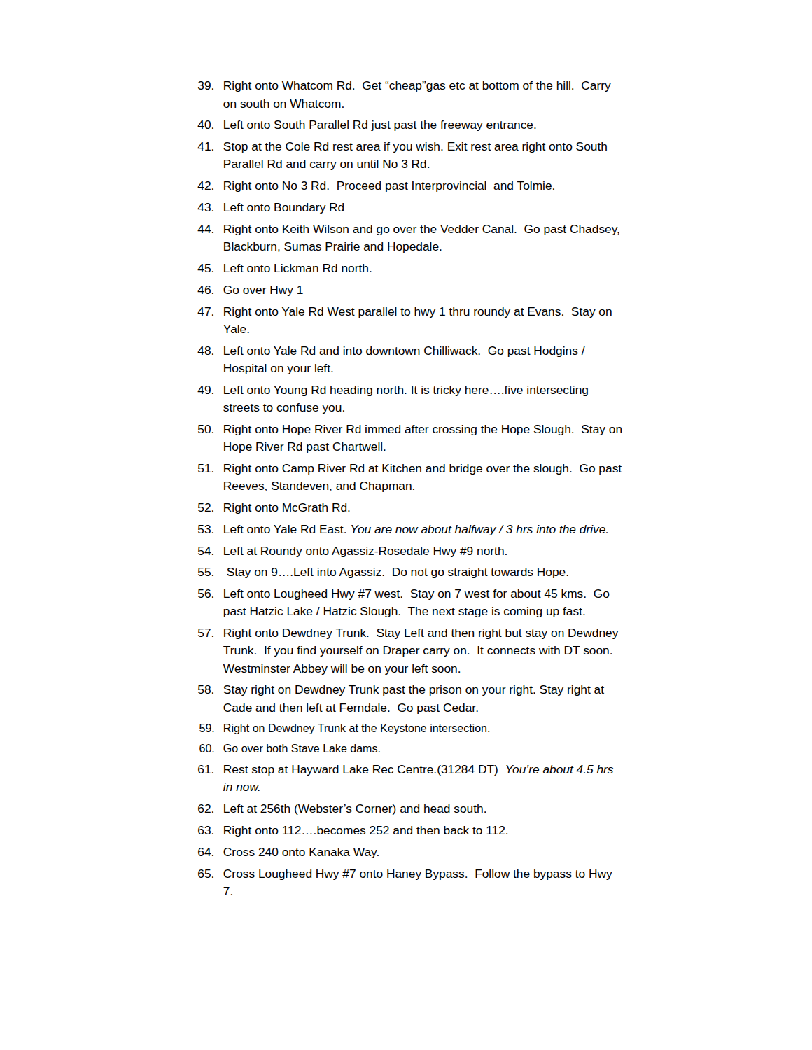Right onto Whatcom Rd. Get “cheap”gas etc at bottom of the hill. Carry on south on Whatcom.
Left onto South Parallel Rd just past the freeway entrance.
Stop at the Cole Rd rest area if you wish. Exit rest area right onto South Parallel Rd and carry on until No 3 Rd.
Right onto No 3 Rd. Proceed past Interprovincial and Tolmie.
Left onto Boundary Rd
Right onto Keith Wilson and go over the Vedder Canal. Go past Chadsey, Blackburn, Sumas Prairie and Hopedale.
Left onto Lickman Rd north.
Go over Hwy 1
Right onto Yale Rd West parallel to hwy 1 thru roundy at Evans. Stay on Yale.
Left onto Yale Rd and into downtown Chilliwack. Go past Hodgins / Hospital on your left.
Left onto Young Rd heading north. It is tricky here….five intersecting streets to confuse you.
Right onto Hope River Rd immed after crossing the Hope Slough. Stay on Hope River Rd past Chartwell.
Right onto Camp River Rd at Kitchen and bridge over the slough. Go past Reeves, Standeven, and Chapman.
Right onto McGrath Rd.
Left onto Yale Rd East. You are now about halfway / 3 hrs into the drive.
Left at Roundy onto Agassiz-Rosedale Hwy #9 north.
Stay on 9….Left into Agassiz. Do not go straight towards Hope.
Left onto Lougheed Hwy #7 west. Stay on 7 west for about 45 kms. Go past Hatzic Lake / Hatzic Slough. The next stage is coming up fast.
Right onto Dewdney Trunk. Stay Left and then right but stay on Dewdney Trunk. If you find yourself on Draper carry on. It connects with DT soon. Westminster Abbey will be on your left soon.
Stay right on Dewdney Trunk past the prison on your right. Stay right at Cade and then left at Ferndale. Go past Cedar.
Right on Dewdney Trunk at the Keystone intersection.
Go over both Stave Lake dams.
Rest stop at Hayward Lake Rec Centre.(31284 DT) You’re about 4.5 hrs in now.
Left at 256th (Webster’s Corner) and head south.
Right onto 112….becomes 252 and then back to 112.
Cross 240 onto Kanaka Way.
Cross Lougheed Hwy #7 onto Haney Bypass. Follow the bypass to Hwy 7.